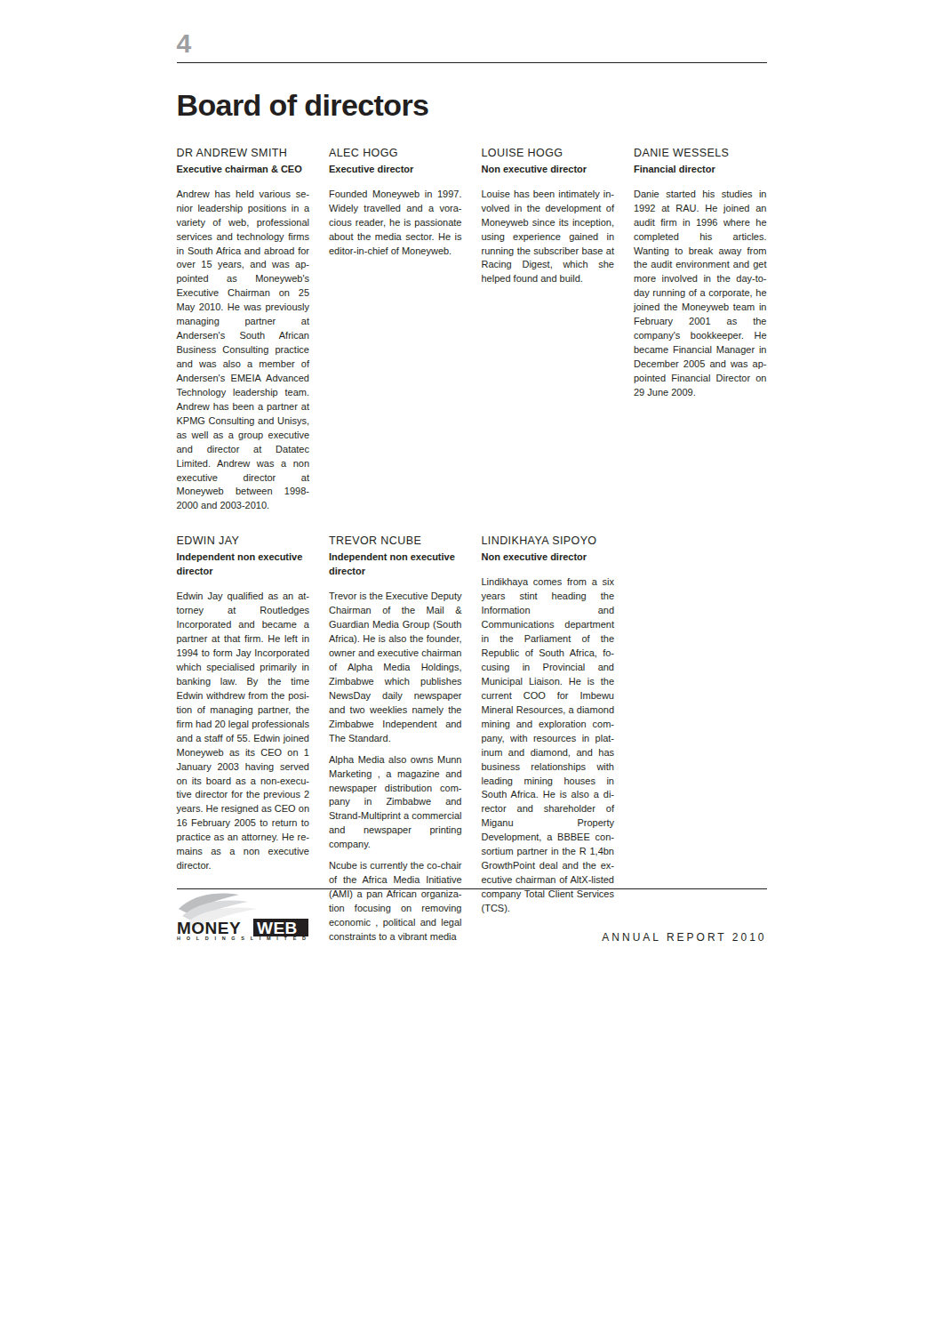4
Board of directors
DR ANDREW SMITH
Executive chairman & CEO
Andrew has held various senior leadership positions in a variety of web, professional services and technology firms in South Africa and abroad for over 15 years, and was appointed as Moneyweb's Executive Chairman on 25 May 2010. He was previously managing partner at Andersen's South African Business Consulting practice and was also a member of Andersen's EMEIA Advanced Technology leadership team. Andrew has been a partner at KPMG Consulting and Unisys, as well as a group executive and director at Datatec Limited. Andrew was a non executive director at Moneyweb between 1998-2000 and 2003-2010.
ALEC HOGG
Executive director
Founded Moneyweb in 1997. Widely travelled and a voracious reader, he is passionate about the media sector. He is editor-in-chief of Moneyweb.
LOUISE HOGG
Non executive director
Louise has been intimately involved in the development of Moneyweb since its inception, using experience gained in running the subscriber base at Racing Digest, which she helped found and build.
DANIE WESSELS
Financial director
Danie started his studies in 1992 at RAU. He joined an audit firm in 1996 where he completed his articles. Wanting to break away from the audit environment and get more involved in the day-to-day running of a corporate, he joined the Moneyweb team in February 2001 as the company's bookkeeper. He became Financial Manager in December 2005 and was appointed Financial Director on 29 June 2009.
EDWIN JAY
Independent non executive director
Edwin Jay qualified as an attorney at Routledges Incorporated and became a partner at that firm. He left in 1994 to form Jay Incorporated which specialised primarily in banking law. By the time Edwin withdrew from the position of managing partner, the firm had 20 legal professionals and a staff of 55. Edwin joined Moneyweb as its CEO on 1 January 2003 having served on its board as a non-executive director for the previous 2 years. He resigned as CEO on 16 February 2005 to return to practice as an attorney. He remains as a non executive director.
TREVOR NCUBE
Independent non executive director
Trevor is the Executive Deputy Chairman of the Mail & Guardian Media Group (South Africa). He is also the founder, owner and executive chairman of Alpha Media Holdings, Zimbabwe which publishes NewsDay daily newspaper and two weeklies namely the Zimbabwe Independent and The Standard.
Alpha Media also owns Munn Marketing , a magazine and newspaper distribution company in Zimbabwe and Strand-Multiprint a commercial and newspaper printing company.
Ncube is currently the co-chair of the Africa Media Initiative (AMI) a pan African organization focusing on removing economic , political and legal constraints to a vibrant media
LINDIKHAYA SIPOYO
Non executive director
Lindikhaya comes from a six years stint heading the Information and Communications department in the Parliament of the Republic of South Africa, focusing in Provincial and Municipal Liaison. He is the current COO for Imbewu Mineral Resources, a diamond mining and exploration company, with resources in platinum and diamond, and has business relationships with leading mining houses in South Africa. He is also a director and shareholder of Miganu Property Development, a BBBEE consortium partner in the R 1,4bn GrowthPoint deal and the executive chairman of AltX-listed company Total Client Services (TCS).
MONEY WEB H O L D I N G S L I M I T E D
ANNUAL REPORT 2010